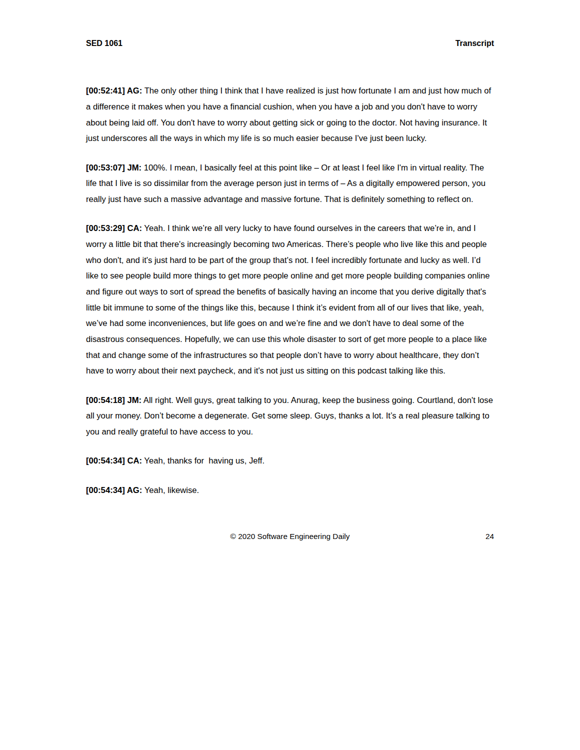SED 1061 Transcript
[00:52:41] AG: The only other thing I think that I have realized is just how fortunate I am and just how much of a difference it makes when you have a financial cushion, when you have a job and you don't have to worry about being laid off. You don't have to worry about getting sick or going to the doctor. Not having insurance. It just underscores all the ways in which my life is so much easier because I've just been lucky.
[00:53:07] JM: 100%. I mean, I basically feel at this point like – Or at least I feel like I'm in virtual reality. The life that I live is so dissimilar from the average person just in terms of – As a digitally empowered person, you really just have such a massive advantage and massive fortune. That is definitely something to reflect on.
[00:53:29] CA: Yeah. I think we’re all very lucky to have found ourselves in the careers that we’re in, and I worry a little bit that there's increasingly becoming two Americas. There’s people who live like this and people who don't, and it's just hard to be part of the group that's not. I feel incredibly fortunate and lucky as well. I’d like to see people build more things to get more people online and get more people building companies online and figure out ways to sort of spread the benefits of basically having an income that you derive digitally that's little bit immune to some of the things like this, because I think it’s evident from all of our lives that like, yeah, we’ve had some inconveniences, but life goes on and we’re fine and we don't have to deal some of the disastrous consequences. Hopefully, we can use this whole disaster to sort of get more people to a place like that and change some of the infrastructures so that people don’t have to worry about healthcare, they don’t have to worry about their next paycheck, and it's not just us sitting on this podcast talking like this.
[00:54:18] JM: All right. Well guys, great talking to you. Anurag, keep the business going. Courtland, don't lose all your money. Don’t become a degenerate. Get some sleep. Guys, thanks a lot. It’s a real pleasure talking to you and really grateful to have access to you.
[00:54:34] CA: Yeah, thanks for having us, Jeff.
[00:54:34] AG: Yeah, likewise.
© 2020 Software Engineering Daily 24